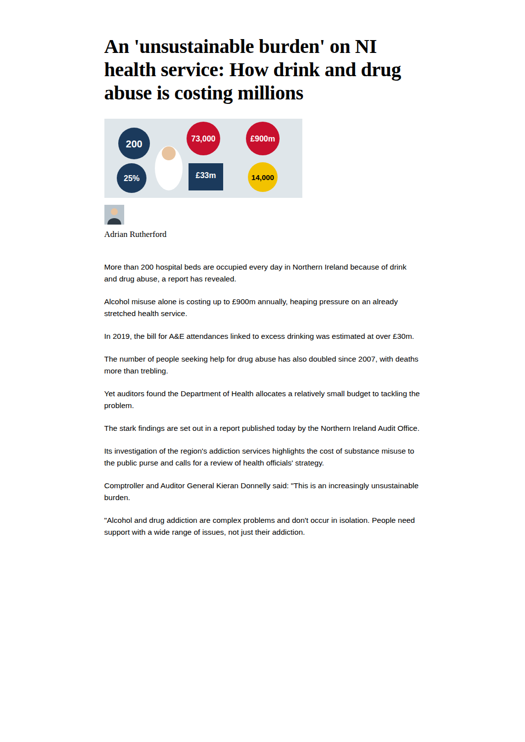An 'unsustainable burden' on NI health service: How drink and drug abuse is costing millions
Adrian Rutherford
More than 200 hospital beds are occupied every day in Northern Ireland because of drink and drug abuse, a report has revealed.
Alcohol misuse alone is costing up to £900m annually, heaping pressure on an already stretched health service.
In 2019, the bill for A&E attendances linked to excess drinking was estimated at over £30m.
The number of people seeking help for drug abuse has also doubled since 2007, with deaths more than trebling.
Yet auditors found the Department of Health allocates a relatively small budget to tackling the problem.
The stark findings are set out in a report published today by the Northern Ireland Audit Office.
Its investigation of the region's addiction services highlights the cost of substance misuse to the public purse and calls for a review of health officials' strategy.
Comptroller and Auditor General Kieran Donnelly said: "This is an increasingly unsustainable burden.
"Alcohol and drug addiction are complex problems and don't occur in isolation. People need support with a wide range of issues, not just their addiction.